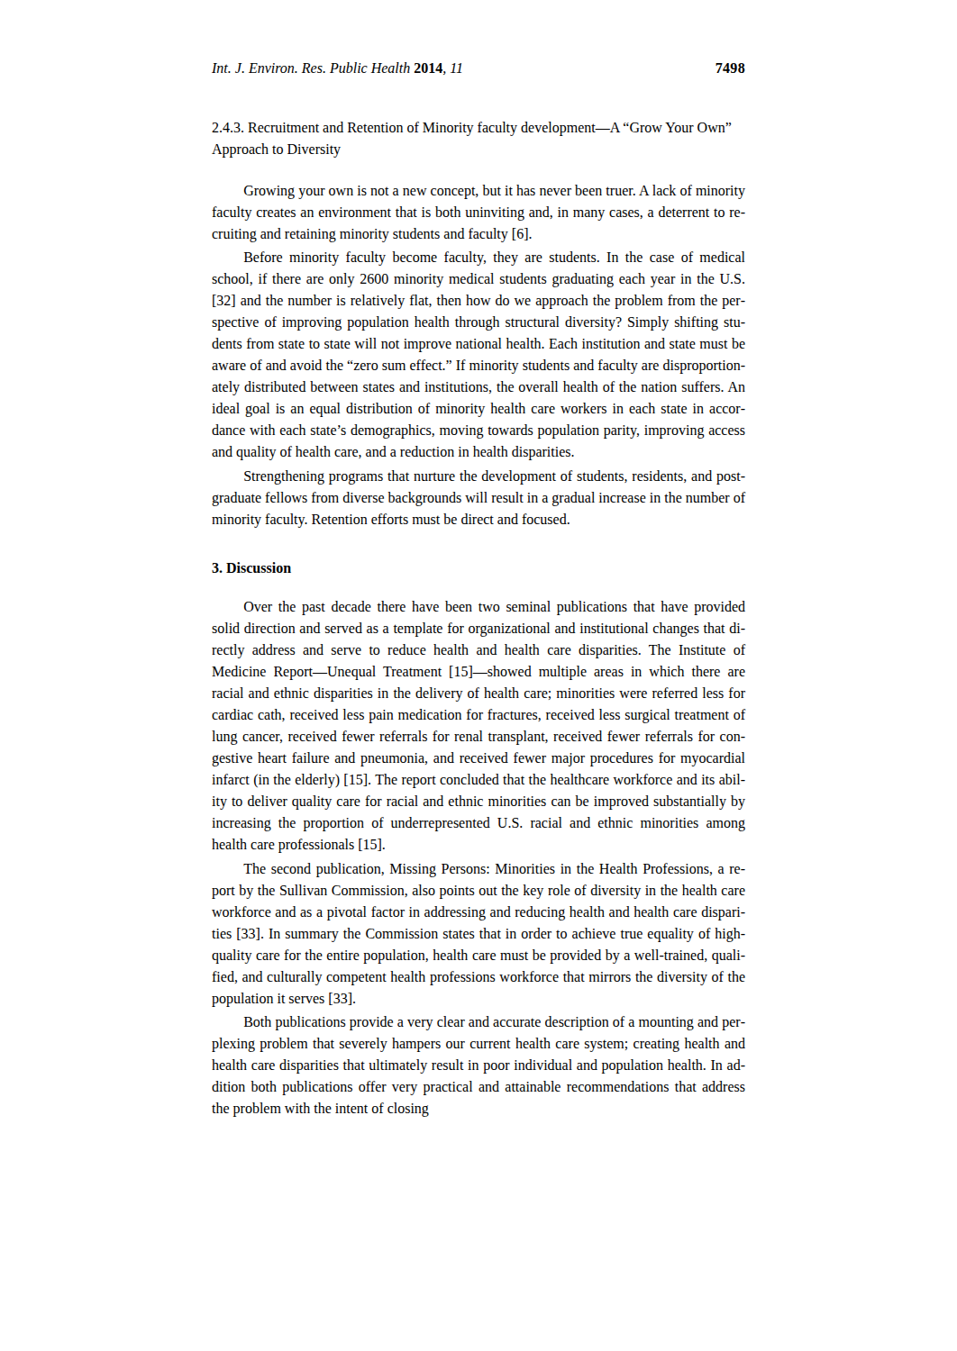Int. J. Environ. Res. Public Health 2014, 11
7498
2.4.3. Recruitment and Retention of Minority faculty development—A “Grow Your Own” Approach to Diversity
Growing your own is not a new concept, but it has never been truer. A lack of minority faculty creates an environment that is both uninviting and, in many cases, a deterrent to recruiting and retaining minority students and faculty [6].
Before minority faculty become faculty, they are students. In the case of medical school, if there are only 2600 minority medical students graduating each year in the U.S. [32] and the number is relatively flat, then how do we approach the problem from the perspective of improving population health through structural diversity? Simply shifting students from state to state will not improve national health. Each institution and state must be aware of and avoid the “zero sum effect.” If minority students and faculty are disproportionately distributed between states and institutions, the overall health of the nation suffers. An ideal goal is an equal distribution of minority health care workers in each state in accordance with each state’s demographics, moving towards population parity, improving access and quality of health care, and a reduction in health disparities.
Strengthening programs that nurture the development of students, residents, and postgraduate fellows from diverse backgrounds will result in a gradual increase in the number of minority faculty. Retention efforts must be direct and focused.
3. Discussion
Over the past decade there have been two seminal publications that have provided solid direction and served as a template for organizational and institutional changes that directly address and serve to reduce health and health care disparities. The Institute of Medicine Report—Unequal Treatment [15]—showed multiple areas in which there are racial and ethnic disparities in the delivery of health care; minorities were referred less for cardiac cath, received less pain medication for fractures, received less surgical treatment of lung cancer, received fewer referrals for renal transplant, received fewer referrals for congestive heart failure and pneumonia, and received fewer major procedures for myocardial infarct (in the elderly) [15]. The report concluded that the healthcare workforce and its ability to deliver quality care for racial and ethnic minorities can be improved substantially by increasing the proportion of underrepresented U.S. racial and ethnic minorities among health care professionals [15].
The second publication, Missing Persons: Minorities in the Health Professions, a report by the Sullivan Commission, also points out the key role of diversity in the health care workforce and as a pivotal factor in addressing and reducing health and health care disparities [33]. In summary the Commission states that in order to achieve true equality of high-quality care for the entire population, health care must be provided by a well-trained, qualified, and culturally competent health professions workforce that mirrors the diversity of the population it serves [33].
Both publications provide a very clear and accurate description of a mounting and perplexing problem that severely hampers our current health care system; creating health and health care disparities that ultimately result in poor individual and population health. In addition both publications offer very practical and attainable recommendations that address the problem with the intent of closing